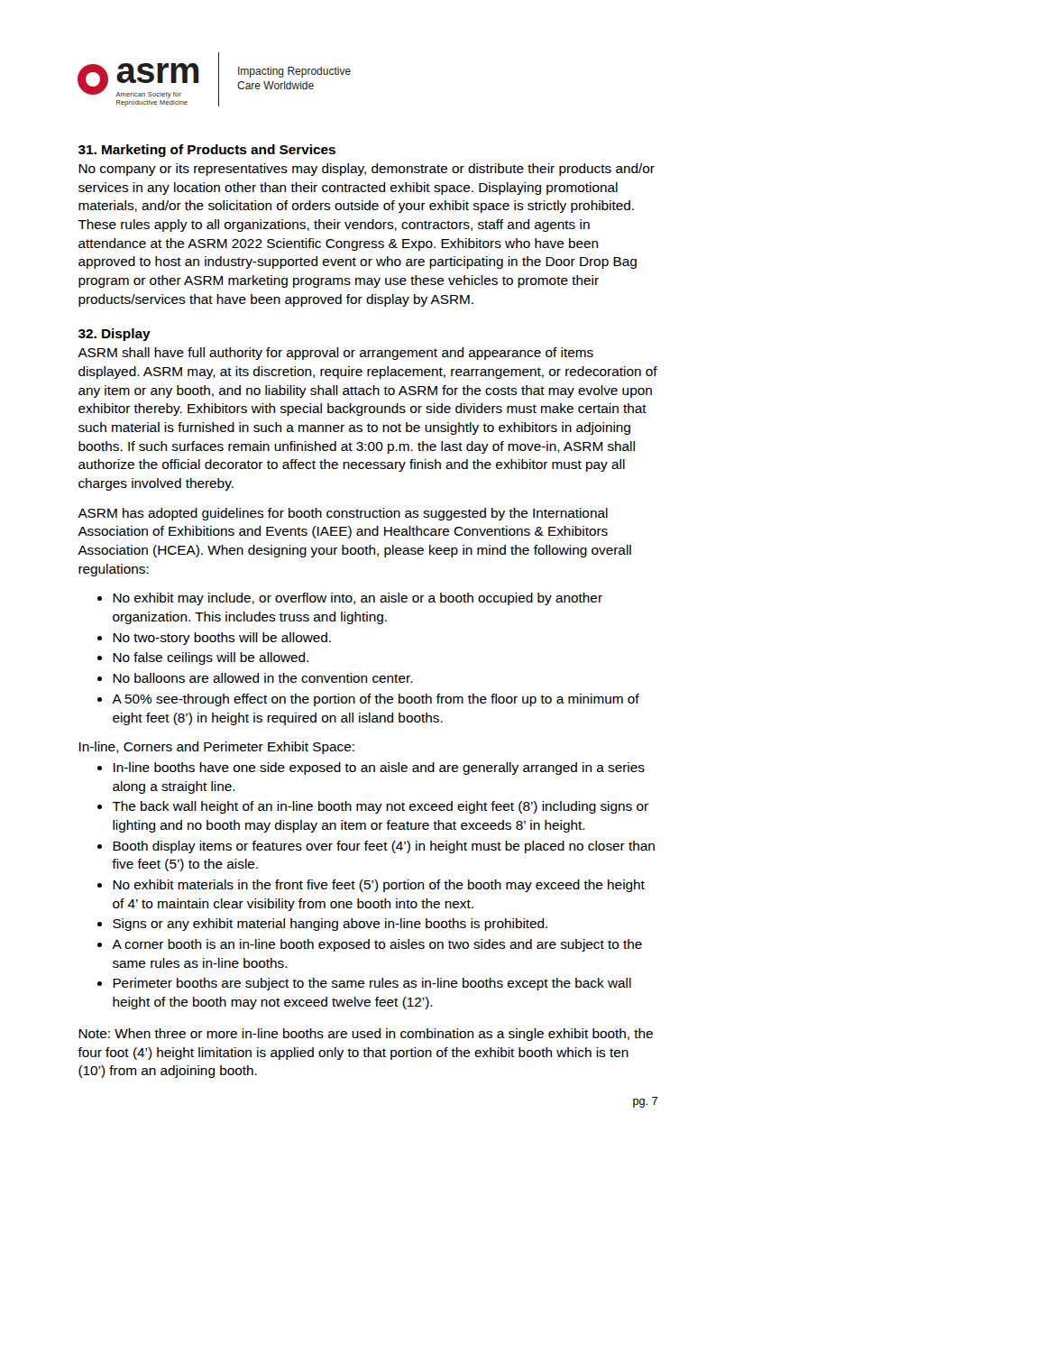asrm
American Society for
Reproductive Medicine
Impacting Reproductive
Care Worldwide
31. Marketing of Products and Services
No company or its representatives may display, demonstrate or distribute their products and/or services in any location other than their contracted exhibit space. Displaying promotional materials, and/or the solicitation of orders outside of your exhibit space is strictly prohibited. These rules apply to all organizations, their vendors, contractors, staff and agents in attendance at the ASRM 2022 Scientific Congress & Expo. Exhibitors who have been approved to host an industry-supported event or who are participating in the Door Drop Bag program or other ASRM marketing programs may use these vehicles to promote their products/services that have been approved for display by ASRM.
32. Display
ASRM shall have full authority for approval or arrangement and appearance of items displayed. ASRM may, at its discretion, require replacement, rearrangement, or redecoration of any item or any booth, and no liability shall attach to ASRM for the costs that may evolve upon exhibitor thereby. Exhibitors with special backgrounds or side dividers must make certain that such material is furnished in such a manner as to not be unsightly to exhibitors in adjoining booths. If such surfaces remain unfinished at 3:00 p.m. the last day of move-in, ASRM shall authorize the official decorator to affect the necessary finish and the exhibitor must pay all charges involved thereby.
ASRM has adopted guidelines for booth construction as suggested by the International Association of Exhibitions and Events (IAEE) and Healthcare Conventions & Exhibitors Association (HCEA). When designing your booth, please keep in mind the following overall regulations:
No exhibit may include, or overflow into, an aisle or a booth occupied by another organization. This includes truss and lighting.
No two-story booths will be allowed.
No false ceilings will be allowed.
No balloons are allowed in the convention center.
A 50% see-through effect on the portion of the booth from the floor up to a minimum of eight feet (8’) in height is required on all island booths.
In-line, Corners and Perimeter Exhibit Space:
In-line booths have one side exposed to an aisle and are generally arranged in a series along a straight line.
The back wall height of an in-line booth may not exceed eight feet (8’) including signs or lighting and no booth may display an item or feature that exceeds 8’ in height.
Booth display items or features over four feet (4’) in height must be placed no closer than five feet (5’) to the aisle.
No exhibit materials in the front five feet (5’) portion of the booth may exceed the height of 4’ to maintain clear visibility from one booth into the next.
Signs or any exhibit material hanging above in-line booths is prohibited.
A corner booth is an in-line booth exposed to aisles on two sides and are subject to the same rules as in-line booths.
Perimeter booths are subject to the same rules as in-line booths except the back wall height of the booth may not exceed twelve feet (12’).
Note: When three or more in-line booths are used in combination as a single exhibit booth, the four foot (4’) height limitation is applied only to that portion of the exhibit booth which is ten (10’) from an adjoining booth.
pg. 7